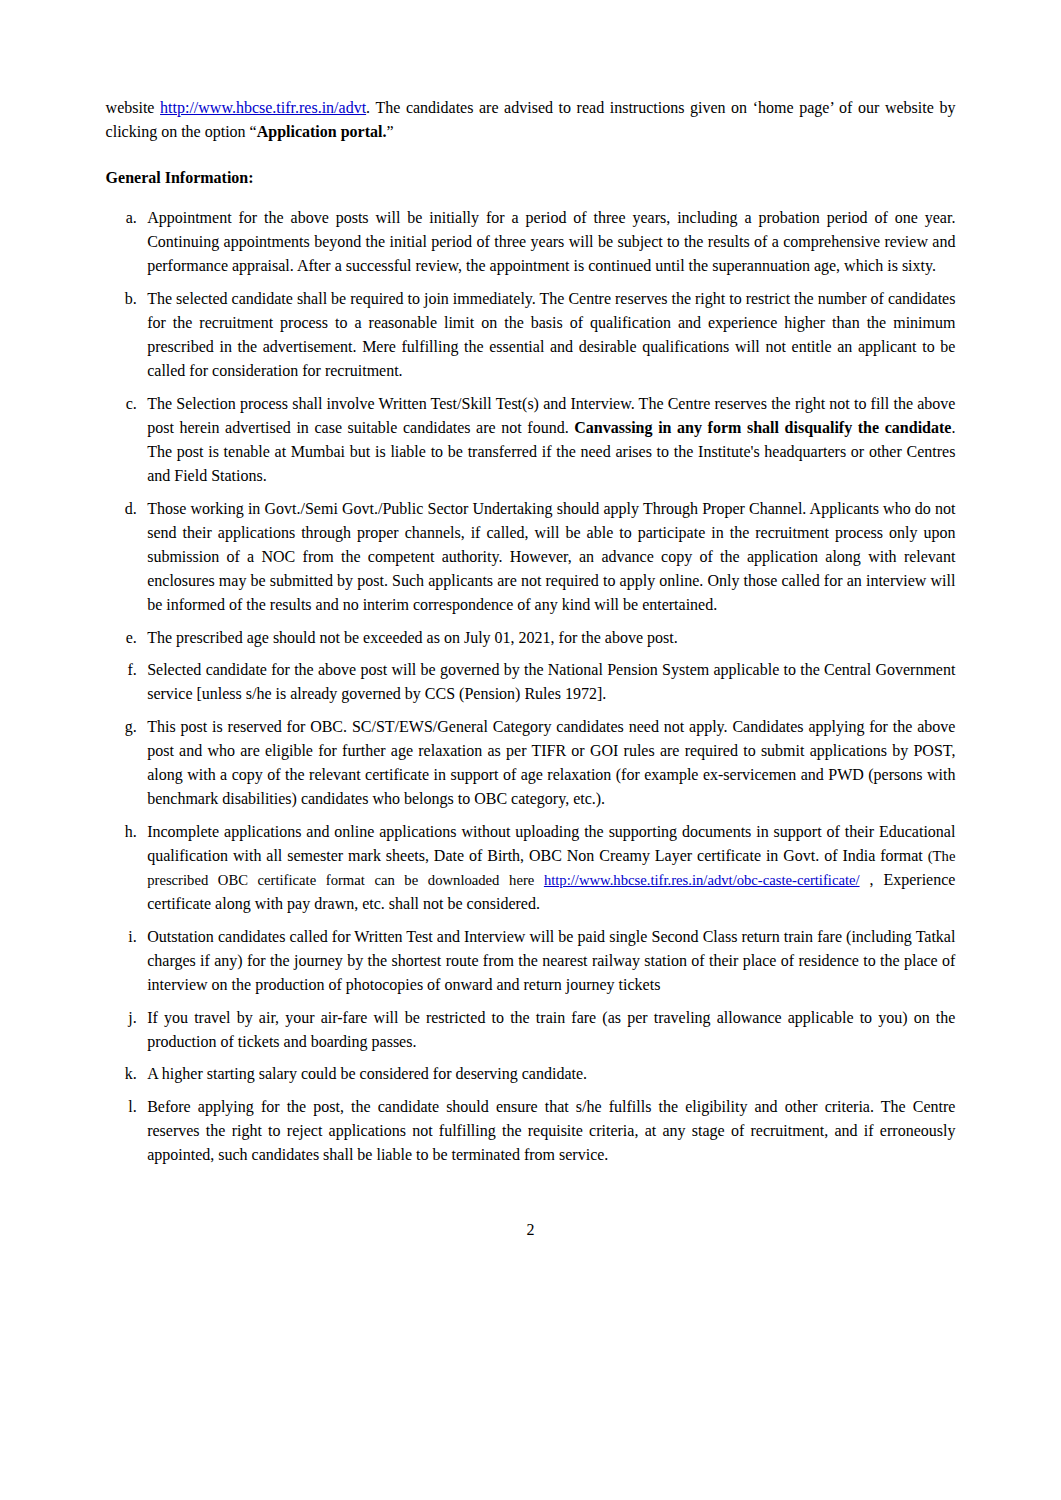website http://www.hbcse.tifr.res.in/advt. The candidates are advised to read instructions given on ‘home page’ of our website by clicking on the option “Application portal.”
General Information:
Appointment for the above posts will be initially for a period of three years, including a probation period of one year. Continuing appointments beyond the initial period of three years will be subject to the results of a comprehensive review and performance appraisal. After a successful review, the appointment is continued until the superannuation age, which is sixty.
The selected candidate shall be required to join immediately. The Centre reserves the right to restrict the number of candidates for the recruitment process to a reasonable limit on the basis of qualification and experience higher than the minimum prescribed in the advertisement. Mere fulfilling the essential and desirable qualifications will not entitle an applicant to be called for consideration for recruitment.
The Selection process shall involve Written Test/Skill Test(s) and Interview. The Centre reserves the right not to fill the above post herein advertised in case suitable candidates are not found. Canvassing in any form shall disqualify the candidate. The post is tenable at Mumbai but is liable to be transferred if the need arises to the Institute's headquarters or other Centres and Field Stations.
Those working in Govt./Semi Govt./Public Sector Undertaking should apply Through Proper Channel. Applicants who do not send their applications through proper channels, if called, will be able to participate in the recruitment process only upon submission of a NOC from the competent authority. However, an advance copy of the application along with relevant enclosures may be submitted by post. Such applicants are not required to apply online. Only those called for an interview will be informed of the results and no interim correspondence of any kind will be entertained.
The prescribed age should not be exceeded as on July 01, 2021, for the above post.
Selected candidate for the above post will be governed by the National Pension System applicable to the Central Government service [unless s/he is already governed by CCS (Pension) Rules 1972].
This post is reserved for OBC. SC/ST/EWS/General Category candidates need not apply. Candidates applying for the above post and who are eligible for further age relaxation as per TIFR or GOI rules are required to submit applications by POST, along with a copy of the relevant certificate in support of age relaxation (for example ex-servicemen and PWD (persons with benchmark disabilities) candidates who belongs to OBC category, etc.).
Incomplete applications and online applications without uploading the supporting documents in support of their Educational qualification with all semester mark sheets, Date of Birth, OBC Non Creamy Layer certificate in Govt. of India format (The prescribed OBC certificate format can be downloaded here http://www.hbcse.tifr.res.in/advt/obc-caste-certificate/ , Experience certificate along with pay drawn, etc. shall not be considered.
Outstation candidates called for Written Test and Interview will be paid single Second Class return train fare (including Tatkal charges if any) for the journey by the shortest route from the nearest railway station of their place of residence to the place of interview on the production of photocopies of onward and return journey tickets
If you travel by air, your air-fare will be restricted to the train fare (as per traveling allowance applicable to you) on the production of tickets and boarding passes.
A higher starting salary could be considered for deserving candidate.
Before applying for the post, the candidate should ensure that s/he fulfills the eligibility and other criteria. The Centre reserves the right to reject applications not fulfilling the requisite criteria, at any stage of recruitment, and if erroneously appointed, such candidates shall be liable to be terminated from service.
2